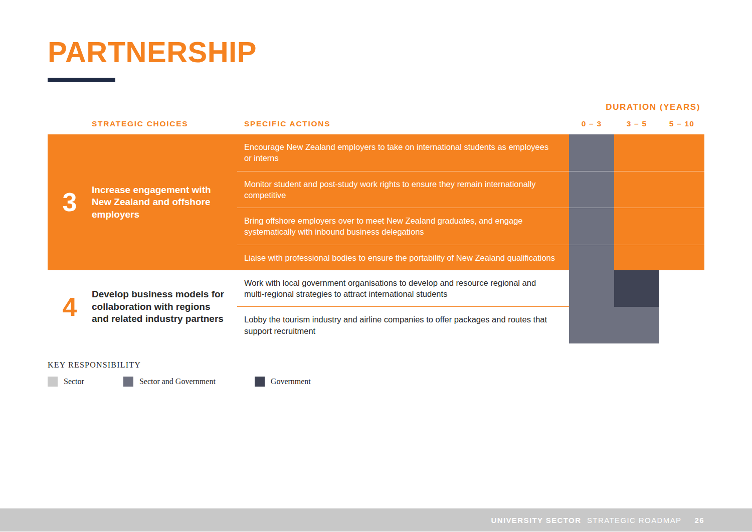Partnership
Duration (years)
| | Strategic choices | Specific actions | 0 – 3 | 3 – 5 | 5 – 10 |
| --- | --- | --- | --- | --- | --- |
| 3 | Increase engagement with New Zealand and offshore employers | Encourage New Zealand employers to take on international students as employees or interns | | | |
| Monitor student and post-study work rights to ensure they remain internationally competitive | | | |
| Bring offshore employers over to meet New Zealand graduates, and engage systematically with inbound business delegations | | | |
| Liaise with professional bodies to ensure the portability of New Zealand qualifications | | | |
| 4 | Develop business models for collaboration with regions and related industry partners | Work with local government organisations to develop and resource regional and multi-regional strategies to attract international students | | | |
| Lobby the tourism industry and airline companies to offer packages and routes that support recruitment | | | |
Key responsibility
Sector
Sector and Government
Government
University Sector Strategic Roadmap 26